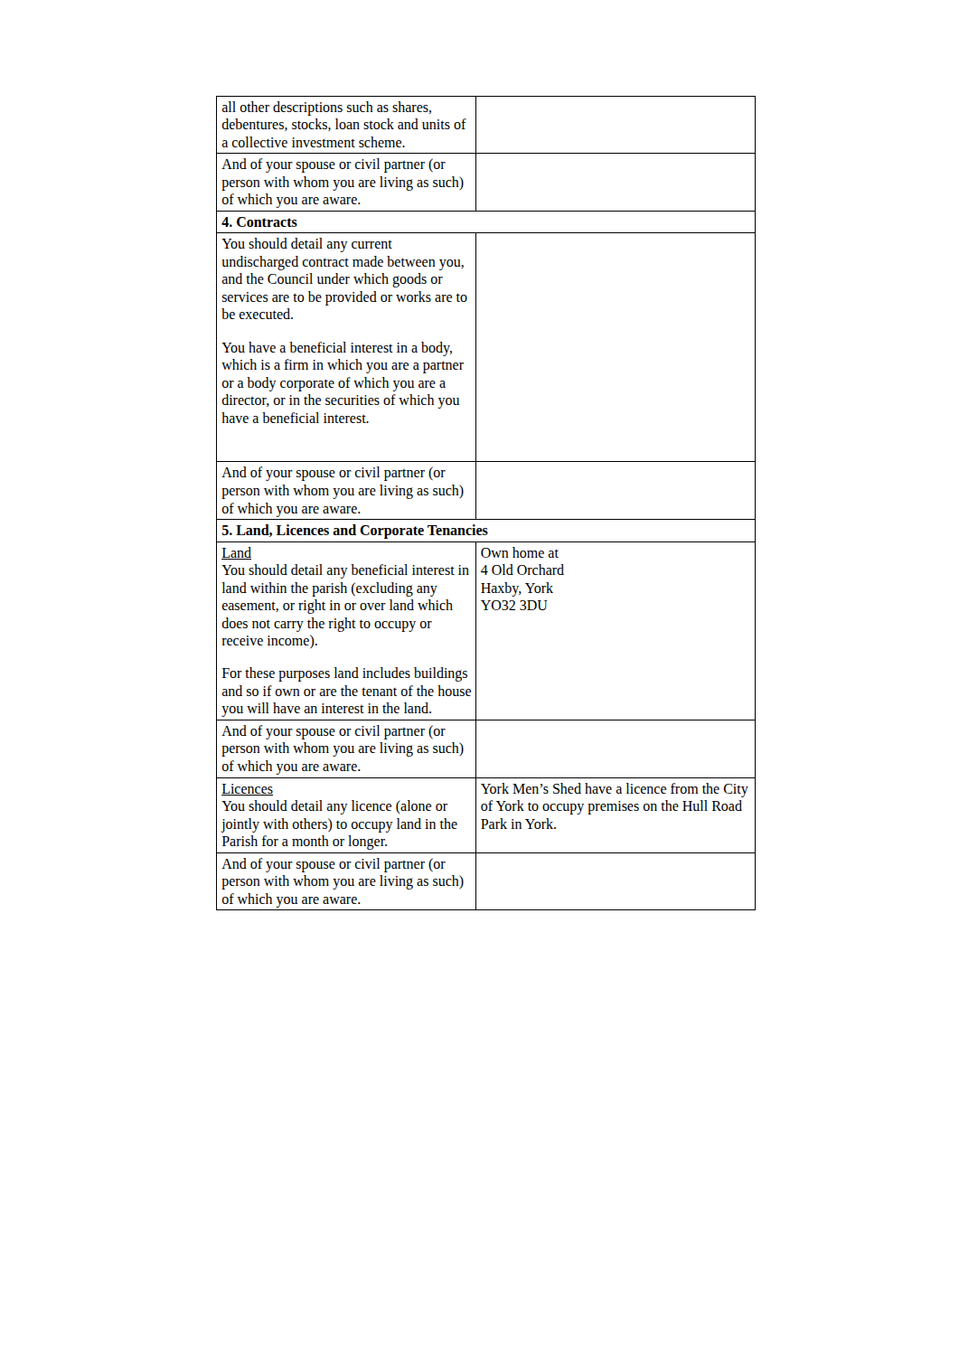| all other descriptions such as shares, debentures, stocks, loan stock and units of a collective investment scheme. | |
| And of your spouse or civil partner (or person with whom you are living as such) of which you are aware. | |
| 4. Contracts |
| You should detail any current undischarged contract made between you, and the Council under which goods or services are to be provided or works are to be executed. You have a beneficial interest in a body, which is a firm in which you are a partner or a body corporate of which you are a director, or in the securities of which you have a beneficial interest. | |
| And of your spouse or civil partner (or person with whom you are living as such) of which you are aware. | |
| 5. Land, Licences and Corporate Tenancies |
| Land You should detail any beneficial interest in land within the parish (excluding any easement, or right in or over land which does not carry the right to occupy or receive income). For these purposes land includes buildings and so if own or are the tenant of the house you will have an interest in the land. | Own home at 4 Old Orchard Haxby, York YO32 3DU |
| And of your spouse or civil partner (or person with whom you are living as such) of which you are aware. | |
| Licences You should detail any licence (alone or jointly with others) to occupy land in the Parish for a month or longer. | York Men’s Shed have a licence from the City of York to occupy premises on the Hull Road Park in York. |
| And of your spouse or civil partner (or person with whom you are living as such) of which you are aware. | |